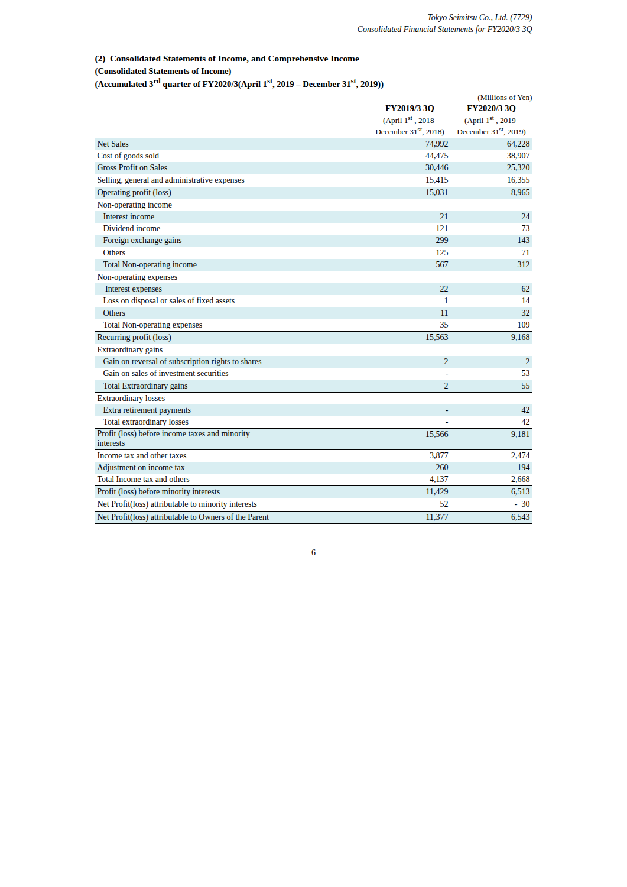Tokyo Seimitsu Co., Ltd. (7729)
Consolidated Financial Statements for FY2020/3 3Q
(2) Consolidated Statements of Income, and Comprehensive Income
(Consolidated Statements of Income)
(Accumulated 3rd quarter of FY2020/3(April 1st, 2019 – December 31st, 2019))
(Millions of Yen)
| | FY2019/3 3Q (April 1 st , 2018- December 31 st , 2018) | FY2020/3 3Q (April 1 st , 2019- December 31 st , 2019) |
| --- | --- | --- |
| Net Sales | 74,992 | 64,228 |
| Cost of goods sold | 44,475 | 38,907 |
| Gross Profit on Sales | 30,446 | 25,320 |
| Selling, general and administrative expenses | 15,415 | 16,355 |
| Operating profit (loss) | 15,031 | 8,965 |
| Non-operating income | | |
| Interest income | 21 | 24 |
| Dividend income | 121 | 73 |
| Foreign exchange gains | 299 | 143 |
| Others | 125 | 71 |
| Total Non-operating income | 567 | 312 |
| Non-operating expenses | | |
| Interest expenses | 22 | 62 |
| Loss on disposal or sales of fixed assets | 1 | 14 |
| Others | 11 | 32 |
| Total Non-operating expenses | 35 | 109 |
| Recurring profit (loss) | 15,563 | 9,168 |
| Extraordinary gains | | |
| Gain on reversal of subscription rights to shares | 2 | 2 |
| Gain on sales of investment securities | - | 53 |
| Total Extraordinary gains | 2 | 55 |
| Extraordinary losses | | |
| Extra retirement payments | - | 42 |
| Total extraordinary losses | - | 42 |
| Profit (loss) before income taxes and minority interests | 15,566 | 9,181 |
| Income tax and other taxes | 3,877 | 2,474 |
| Adjustment on income tax | 260 | 194 |
| Total Income tax and others | 4,137 | 2,668 |
| Profit (loss) before minority interests | 11,429 | 6,513 |
| Net Profit(loss) attributable to minority interests | 52 | - 30 |
| Net Profit(loss) attributable to Owners of the Parent | 11,377 | 6,543 |
6